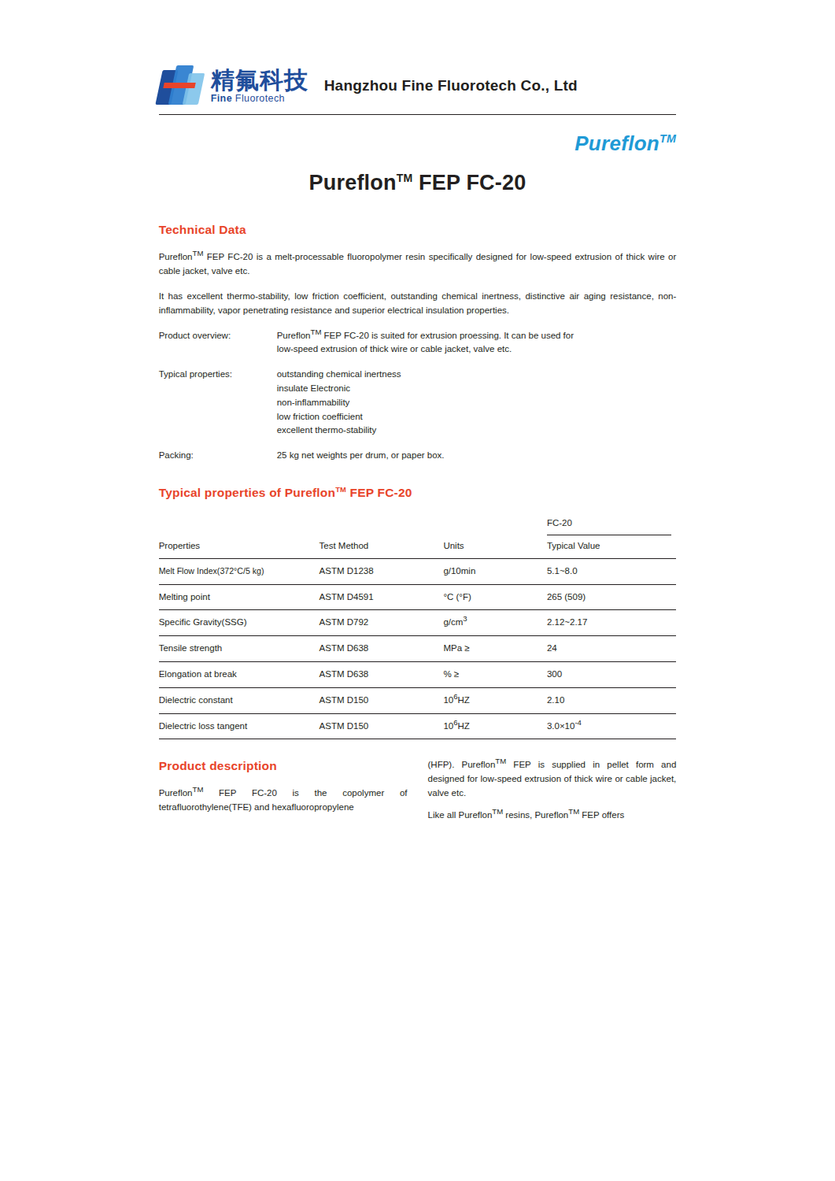精氟科技
Fine Fluorotech
Hangzhou Fine Fluorotech Co., Ltd
PureflonTM
PureflonTM FEP FC-20
Technical Data
PureflonTM FEP FC-20 is a melt-processable fluoropolymer resin specifically designed for low-speed extrusion of thick wire or cable jacket, valve etc.
It has excellent thermo-stability, low friction coefficient, outstanding chemical inertness, distinctive air aging resistance, non-inflammability, vapor penetrating resistance and superior electrical insulation properties.
Product overview:
PureflonTM FEP FC-20 is suited for extrusion proessing. It can be used for low-speed extrusion of thick wire or cable jacket, valve etc.
Typical properties:
outstanding chemical inertness insulate Electronic non-inflammability low friction coefficient excellent thermo-stability
Packing:
25 kg net weights per drum, or paper box.
Typical properties of PureflonTM FEP FC-20
| Properties | Test Method | Units | FC-20 Typical Value |
| --- | --- | --- | --- |
| Melt Flow Index(372°C/5 kg) | ASTM D1238 | g/10min | 5.1~8.0 |
| Melting point | ASTM D4591 | °C (°F) | 265 (509) |
| Specific Gravity(SSG) | ASTM D792 | g/cm 3 | 2.12~2.17 |
| Tensile strength | ASTM D638 | MPa ≥ | 24 |
| Elongation at break | ASTM D638 | % ≥ | 300 |
| Dielectric constant | ASTM D150 | 10 6 HZ | 2.10 |
| Dielectric loss tangent | ASTM D150 | 10 6 HZ | 3.0×10 -4 |
Product description
PureflonTM FEP FC-20 is the copolymer of tetrafluorothylene(TFE) and hexafluoropropylene
(HFP). PureflonTM FEP is supplied in pellet form and designed for low-speed extrusion of thick wire or cable jacket, valve etc.
Like all PureflonTM resins, PureflonTM FEP offers